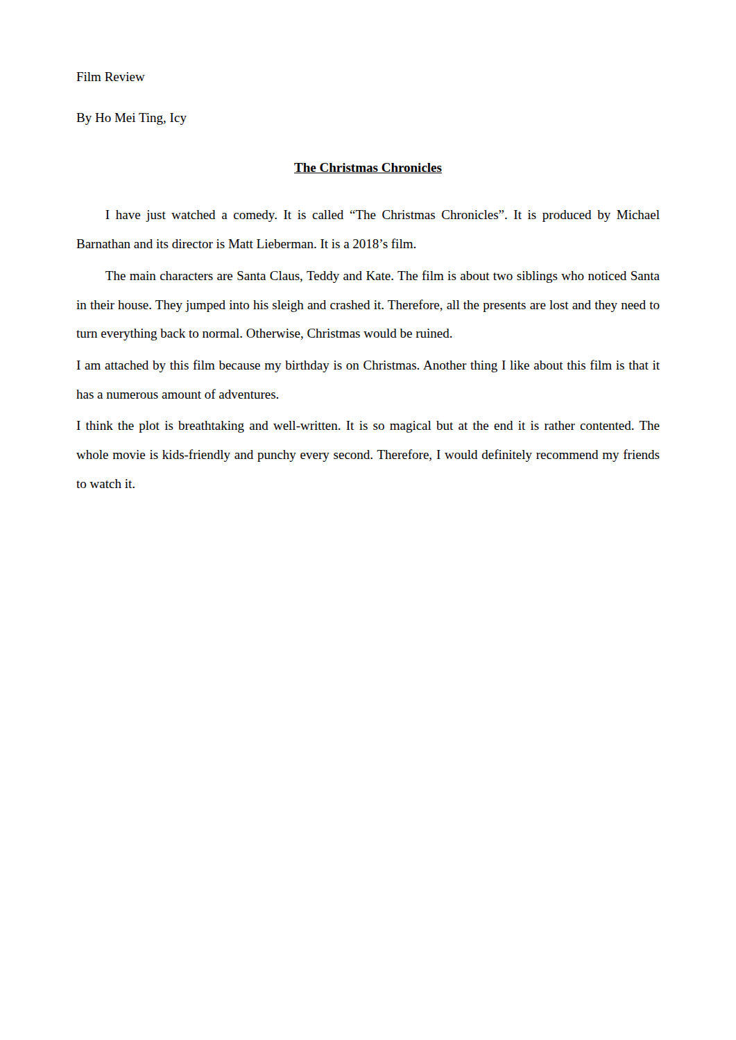Film Review
By Ho Mei Ting, Icy
The Christmas Chronicles
I have just watched a comedy. It is called “The Christmas Chronicles”. It is produced by Michael Barnathan and its director is Matt Lieberman. It is a 2018’s film.
The main characters are Santa Claus, Teddy and Kate. The film is about two siblings who noticed Santa in their house. They jumped into his sleigh and crashed it. Therefore, all the presents are lost and they need to turn everything back to normal. Otherwise, Christmas would be ruined.
I am attached by this film because my birthday is on Christmas. Another thing I like about this film is that it has a numerous amount of adventures.
I think the plot is breathtaking and well-written. It is so magical but at the end it is rather contented. The whole movie is kids-friendly and punchy every second. Therefore, I would definitely recommend my friends to watch it.